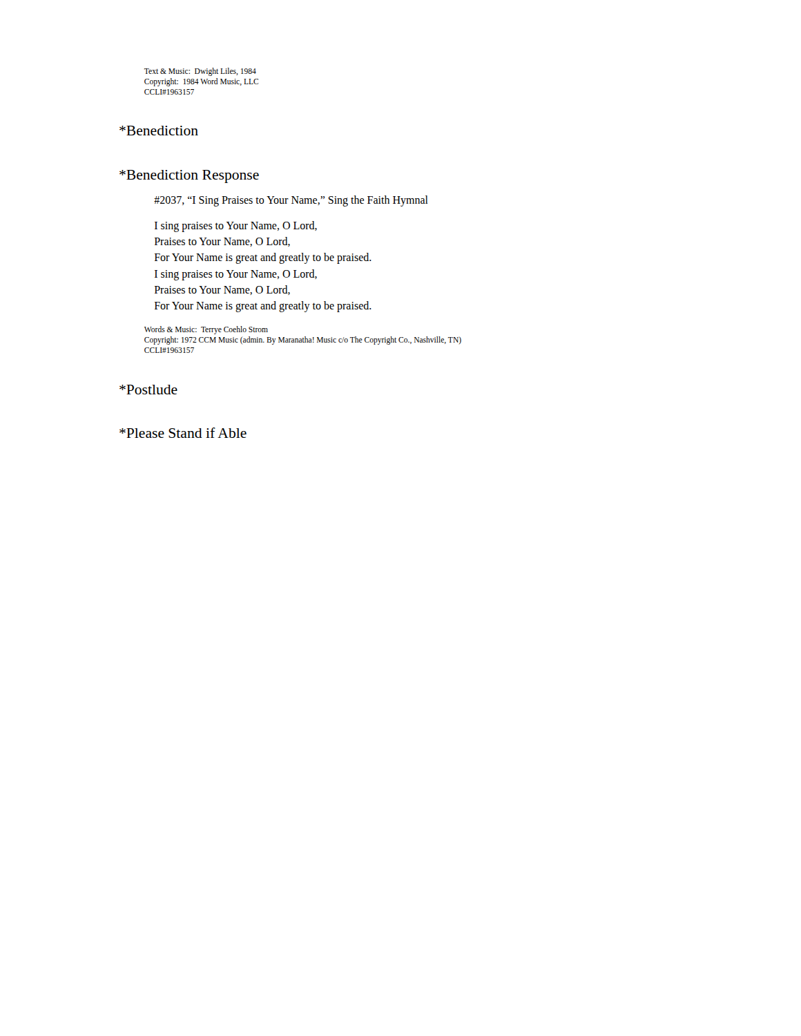Text & Music: Dwight Liles, 1984
Copyright: 1984 Word Music, LLC
CCLI#1963157
*Benediction
*Benediction Response
#2037, “I Sing Praises to Your Name,” Sing the Faith Hymnal
I sing praises to Your Name, O Lord,
Praises to Your Name, O Lord,
For Your Name is great and greatly to be praised.
I sing praises to Your Name, O Lord,
Praises to Your Name, O Lord,
For Your Name is great and greatly to be praised.
Words & Music: Terrye Coehlo Strom
Copyright: 1972 CCM Music (admin. By Maranatha! Music c/o The Copyright Co., Nashville, TN)
CCLI#1963157
*Postlude
*Please Stand if Able